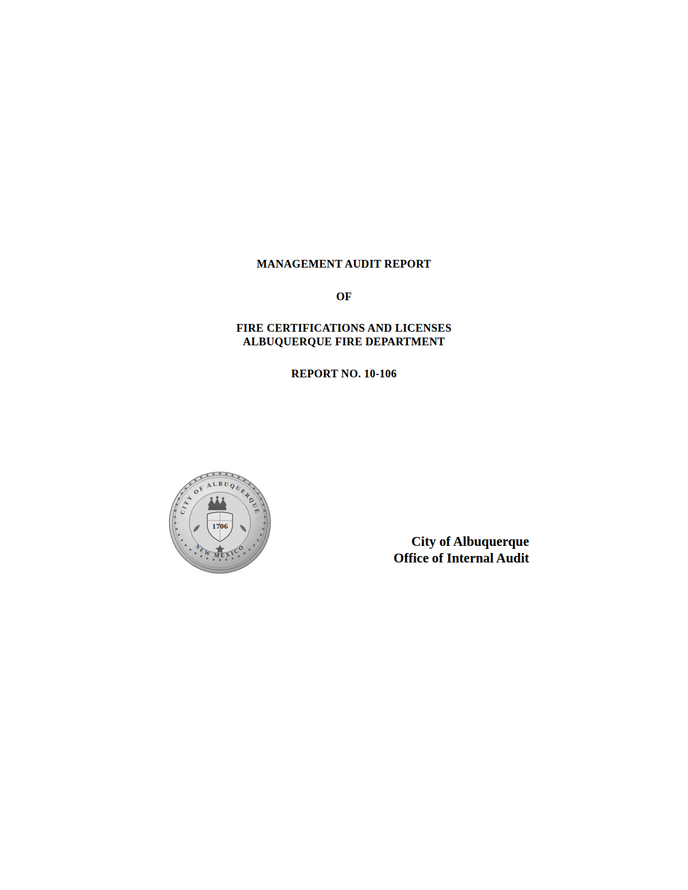MANAGEMENT AUDIT REPORT
OF
FIRE CERTIFICATIONS AND LICENSES
ALBUQUERQUE FIRE DEPARTMENT
REPORT NO. 10-106
CITY OF ALBUQUERQUE NEW MEXICO 1706
City of Albuquerque
Office of Internal Audit